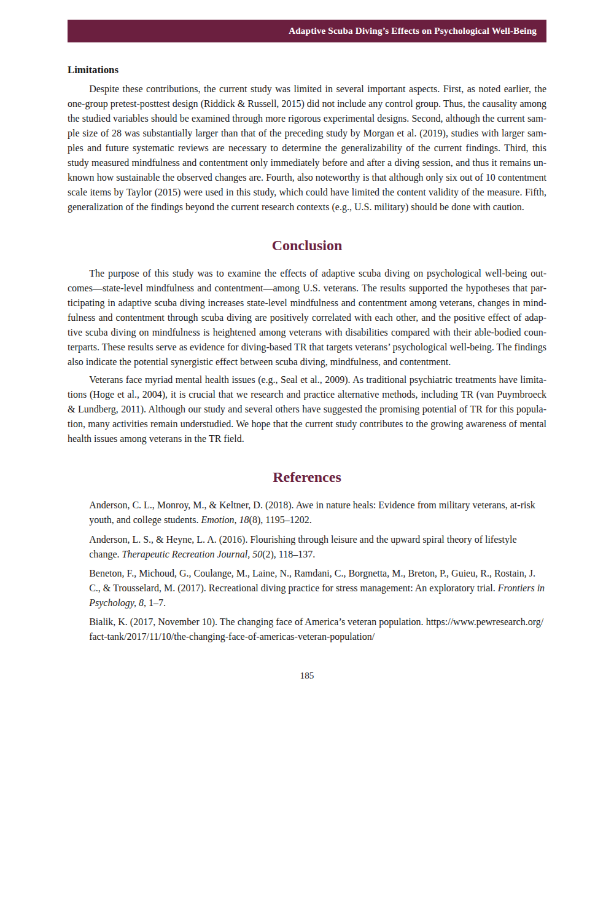Adaptive Scuba Diving’s Effects on Psychological Well-Being
Limitations
Despite these contributions, the current study was limited in several important aspects. First, as noted earlier, the one-group pretest-posttest design (Riddick & Russell, 2015) did not include any control group. Thus, the causality among the studied variables should be examined through more rigorous experimental designs. Second, although the current sample size of 28 was substantially larger than that of the preceding study by Morgan et al. (2019), studies with larger samples and future systematic reviews are necessary to determine the generalizability of the current findings. Third, this study measured mindfulness and contentment only immediately before and after a diving session, and thus it remains unknown how sustainable the observed changes are. Fourth, also noteworthy is that although only six out of 10 contentment scale items by Taylor (2015) were used in this study, which could have limited the content validity of the measure. Fifth, generalization of the findings beyond the current research contexts (e.g., U.S. military) should be done with caution.
Conclusion
The purpose of this study was to examine the effects of adaptive scuba diving on psychological well-being outcomes—state-level mindfulness and contentment—among U.S. veterans. The results supported the hypotheses that participating in adaptive scuba diving increases state-level mindfulness and contentment among veterans, changes in mindfulness and contentment through scuba diving are positively correlated with each other, and the positive effect of adaptive scuba diving on mindfulness is heightened among veterans with disabilities compared with their able-bodied counterparts. These results serve as evidence for diving-based TR that targets veterans’ psychological well-being. The findings also indicate the potential synergistic effect between scuba diving, mindfulness, and contentment.
Veterans face myriad mental health issues (e.g., Seal et al., 2009). As traditional psychiatric treatments have limitations (Hoge et al., 2004), it is crucial that we research and practice alternative methods, including TR (van Puymbroeck & Lundberg, 2011). Although our study and several others have suggested the promising potential of TR for this population, many activities remain understudied. We hope that the current study contributes to the growing awareness of mental health issues among veterans in the TR field.
References
Anderson, C. L., Monroy, M., & Keltner, D. (2018). Awe in nature heals: Evidence from military veterans, at-risk youth, and college students. Emotion, 18(8), 1195–1202.
Anderson, L. S., & Heyne, L. A. (2016). Flourishing through leisure and the upward spiral theory of lifestyle change. Therapeutic Recreation Journal, 50(2), 118–137.
Beneton, F., Michoud, G., Coulange, M., Laine, N., Ramdani, C., Borgnetta, M., Breton, P., Guieu, R., Rostain, J. C., & Trousselard, M. (2017). Recreational diving practice for stress management: An exploratory trial. Frontiers in Psychology, 8, 1–7.
Bialik, K. (2017, November 10). The changing face of America’s veteran population. https://www.pewresearch.org/fact-tank/2017/11/10/the-changing-face-of-americas-veteran-population/
185